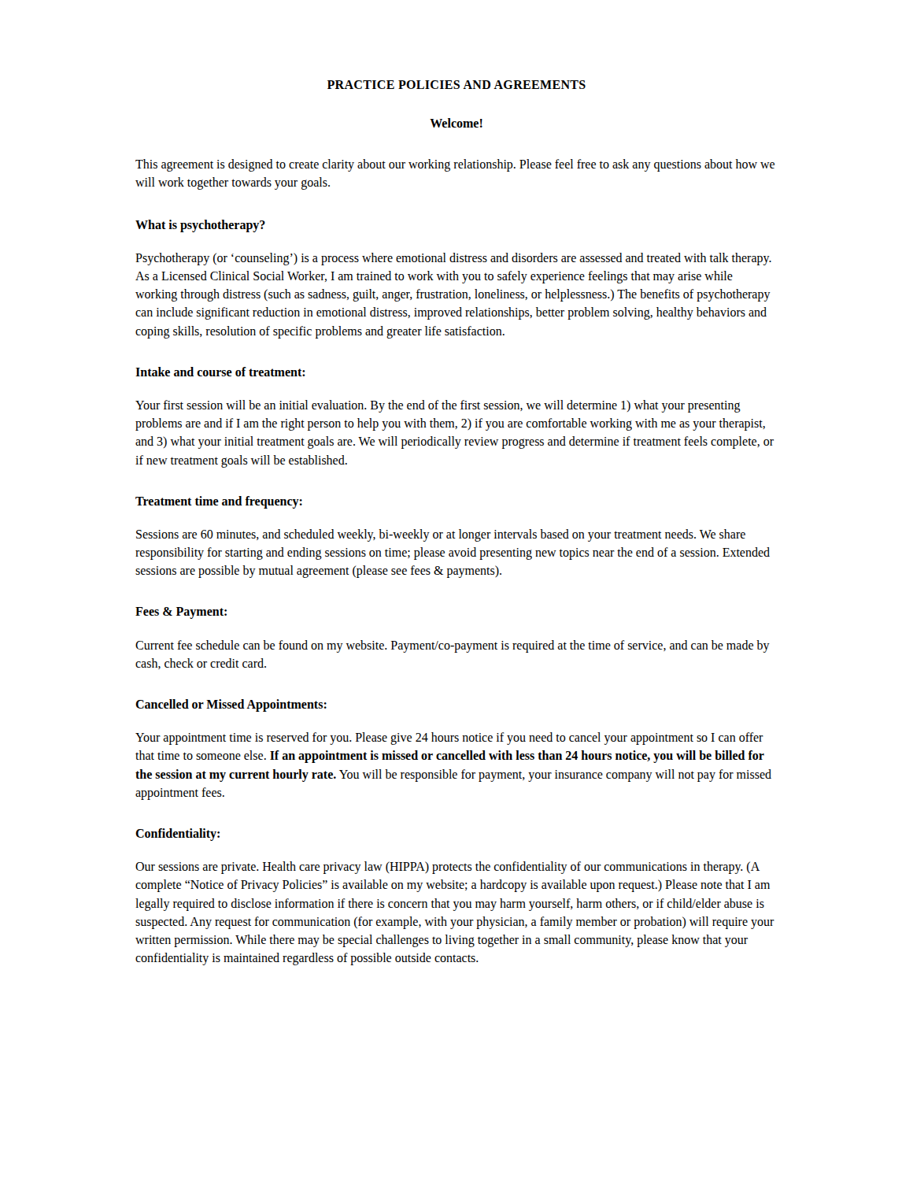PRACTICE POLICIES AND AGREEMENTS
Welcome!
This agreement is designed to create clarity about our working relationship. Please feel free to ask any questions about how we will work together towards your goals.
What is psychotherapy?
Psychotherapy (or ‘counseling’) is a process where emotional distress and disorders are assessed and treated with talk therapy. As a Licensed Clinical Social Worker, I am trained to work with you to safely experience feelings that may arise while working through distress (such as sadness, guilt, anger, frustration, loneliness, or helplessness.) The benefits of psychotherapy can include significant reduction in emotional distress, improved relationships, better problem solving, healthy behaviors and coping skills, resolution of specific problems and greater life satisfaction.
Intake and course of treatment:
Your first session will be an initial evaluation. By the end of the first session, we will determine 1) what your presenting problems are and if I am the right person to help you with them, 2) if you are comfortable working with me as your therapist, and 3) what your initial treatment goals are. We will periodically review progress and determine if treatment feels complete, or if new treatment goals will be established.
Treatment time and frequency:
Sessions are 60 minutes, and scheduled weekly, bi-weekly or at longer intervals based on your treatment needs. We share responsibility for starting and ending sessions on time; please avoid presenting new topics near the end of a session. Extended sessions are possible by mutual agreement (please see fees & payments).
Fees & Payment:
Current fee schedule can be found on my website. Payment/co-payment is required at the time of service, and can be made by cash, check or credit card.
Cancelled or Missed Appointments:
Your appointment time is reserved for you. Please give 24 hours notice if you need to cancel your appointment so I can offer that time to someone else. If an appointment is missed or cancelled with less than 24 hours notice, you will be billed for the session at my current hourly rate. You will be responsible for payment, your insurance company will not pay for missed appointment fees.
Confidentiality:
Our sessions are private. Health care privacy law (HIPPA) protects the confidentiality of our communications in therapy. (A complete “Notice of Privacy Policies” is available on my website; a hardcopy is available upon request.) Please note that I am legally required to disclose information if there is concern that you may harm yourself, harm others, or if child/elder abuse is suspected. Any request for communication (for example, with your physician, a family member or probation) will require your written permission. While there may be special challenges to living together in a small community, please know that your confidentiality is maintained regardless of possible outside contacts.